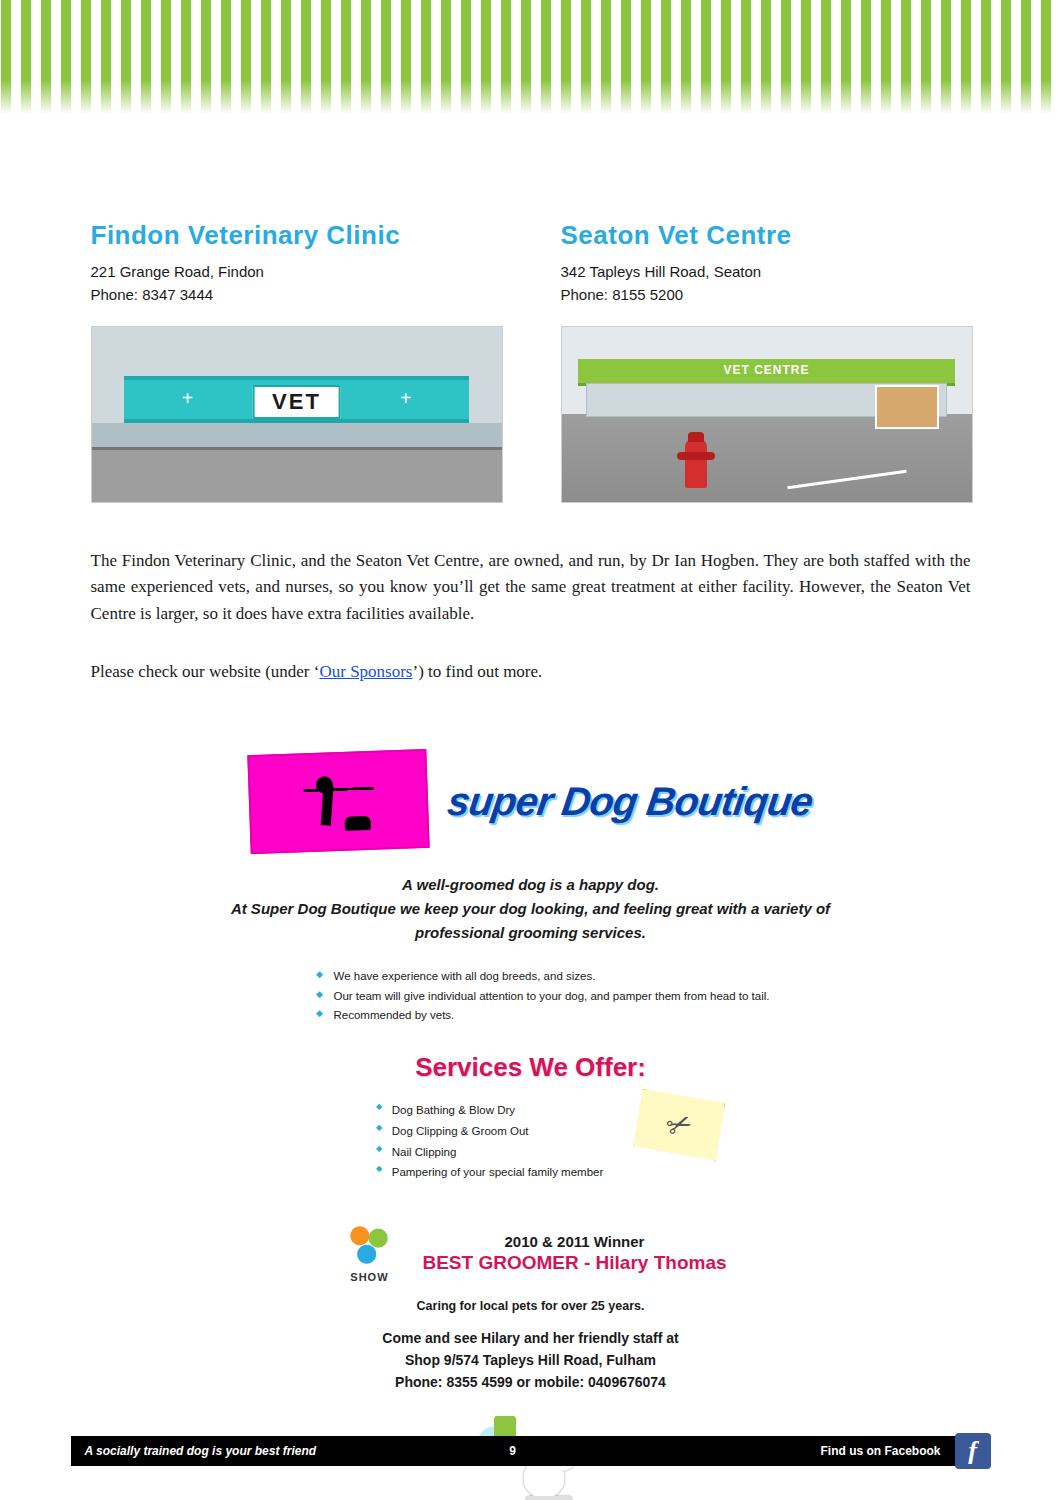Findon Veterinary Clinic
221 Grange Road, Findon
Phone: 8347 3444
+
VET
+
Seaton Vet Centre
342 Tapleys Hill Road, Seaton
Phone: 8155 5200
VET CENTRE
The Findon Veterinary Clinic, and the Seaton Vet Centre, are owned, and run, by Dr Ian Hogben. They are both staffed with the same experienced vets, and nurses, so you know you’ll get the same great treatment at either facility. However, the Seaton Vet Centre is larger, so it does have extra facilities available.
Please check our website (under ‘Our Sponsors’) to find out more.
super Dog Boutique
A well-groomed dog is a happy dog.
At Super Dog Boutique we keep your dog looking, and feeling great with a variety of
professional grooming services.
We have experience with all dog breeds, and sizes.
Our team will give individual attention to your dog, and pamper them from head to tail.
Recommended by vets.
Services We Offer:
Dog Bathing & Blow Dry
Dog Clipping & Groom Out
Nail Clipping
Pampering of your special family member
SHOW
2010 & 2011 Winner
BEST GROOMER - Hilary Thomas
Caring for local pets for over 25 years.
Come and see Hilary and her friendly staff at
Shop 9/574 Tapleys Hill Road, Fulham
Phone: 8355 4599 or mobile: 0409676074
A socially trained dog is your best friend
9
Find us on Facebook
f